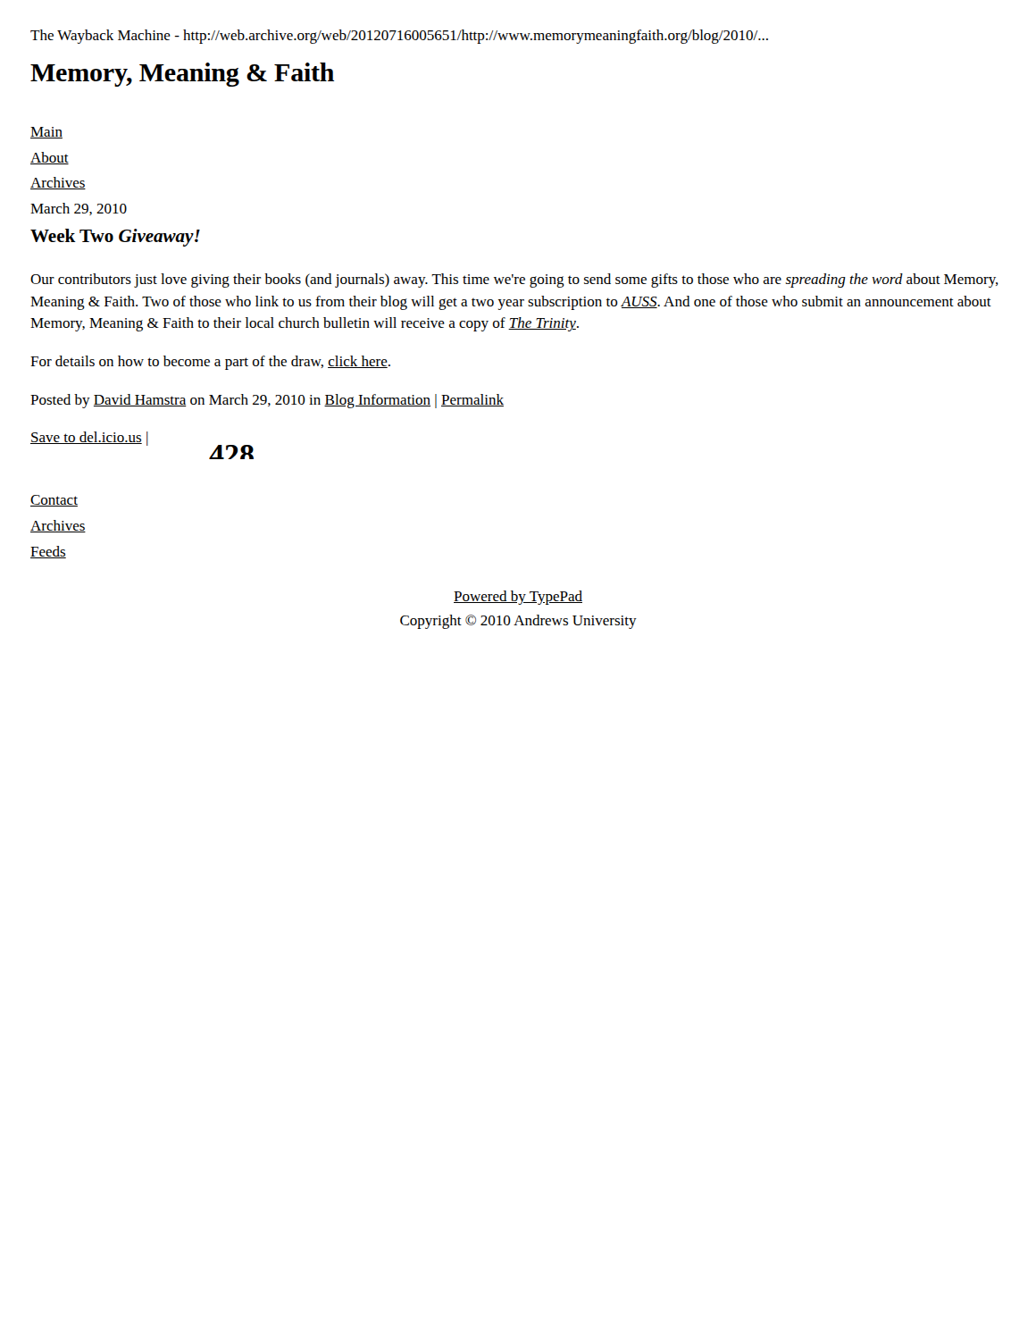The Wayback Machine - http://web.archive.org/web/20120716005651/http://www.memorymeaningfaith.org/blog/2010/...
Memory, Meaning & Faith
Main
About
Archives
March 29, 2010
Week Two Giveaway!
Our contributors just love giving their books (and journals) away. This time we're going to send some gifts to those who are spreading the word about Memory, Meaning & Faith. Two of those who link to us from their blog will get a two year subscription to AUSS. And one of those who submit an announcement about Memory, Meaning & Faith to their local church bulletin will receive a copy of The Trinity.
For details on how to become a part of the draw, click here.
Posted by David Hamstra on March 29, 2010 in Blog Information | Permalink
Save to del.icio.us | 428
Contact
Archives
Feeds
Powered by TypePad
Copyright © 2010 Andrews University